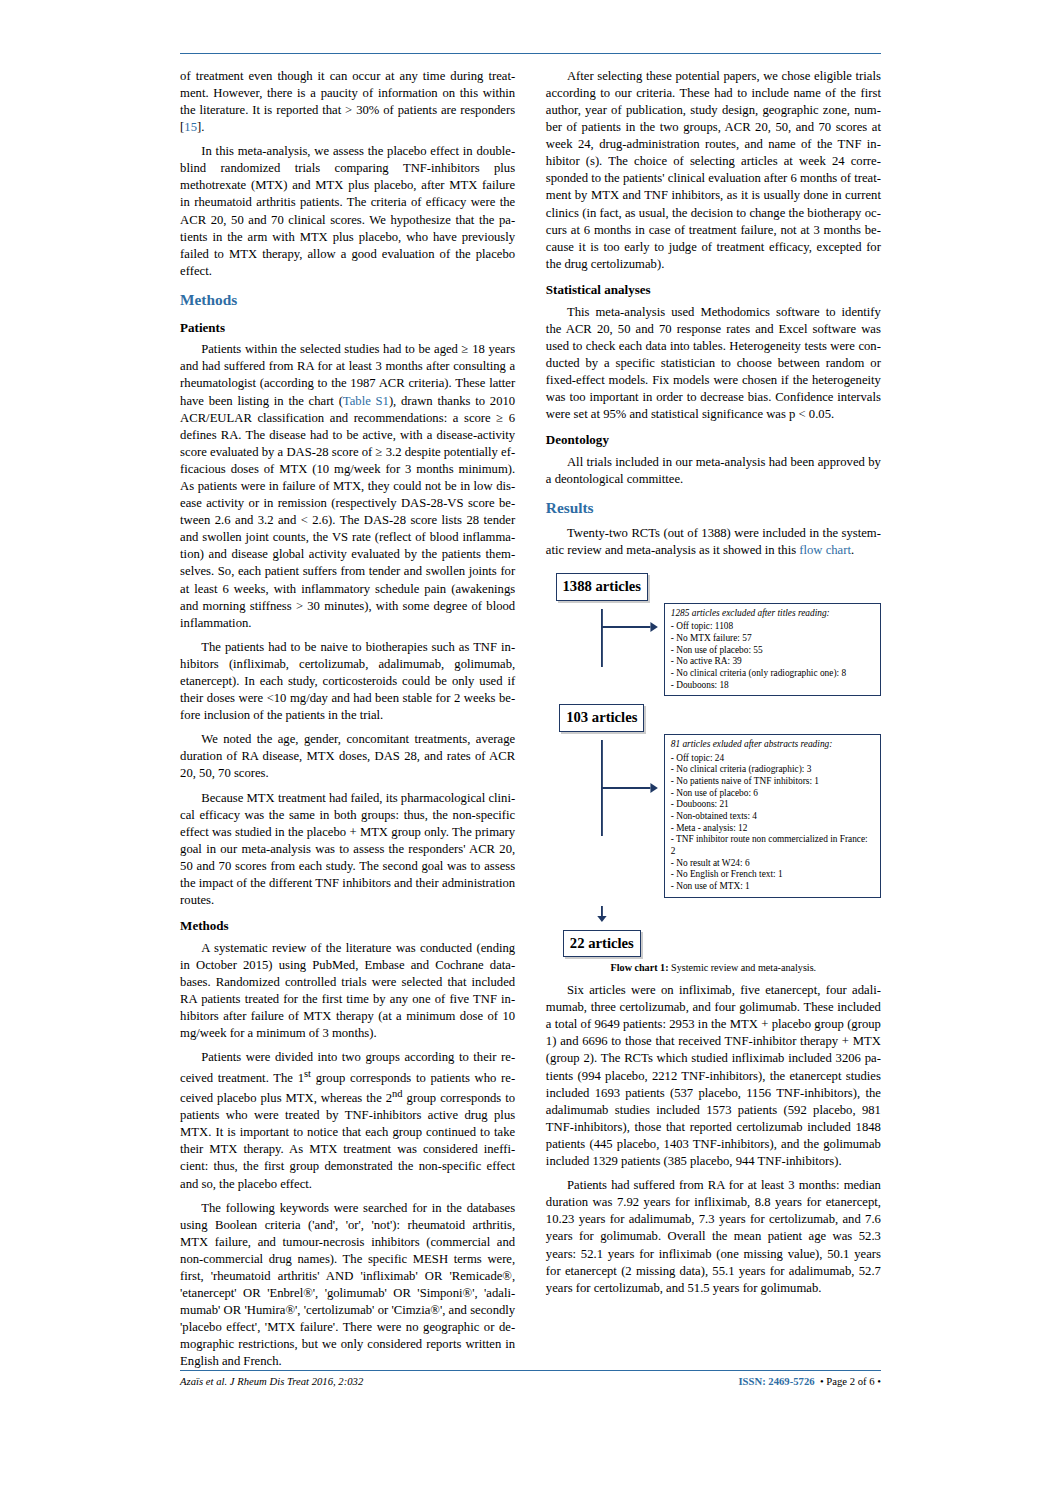of treatment even though it can occur at any time during treatment. However, there is a paucity of information on this within the literature. It is reported that > 30% of patients are responders [15].
In this meta-analysis, we assess the placebo effect in double-blind randomized trials comparing TNF-inhibitors plus methotrexate (MTX) and MTX plus placebo, after MTX failure in rheumatoid arthritis patients. The criteria of efficacy were the ACR 20, 50 and 70 clinical scores. We hypothesize that the patients in the arm with MTX plus placebo, who have previously failed to MTX therapy, allow a good evaluation of the placebo effect.
Methods
Patients
Patients within the selected studies had to be aged ≥ 18 years and had suffered from RA for at least 3 months after consulting a rheumatologist (according to the 1987 ACR criteria). These latter have been listing in the chart (Table S1), drawn thanks to 2010 ACR/EULAR classification and recommendations: a score ≥ 6 defines RA. The disease had to be active, with a disease-activity score evaluated by a DAS-28 score of ≥ 3.2 despite potentially efficacious doses of MTX (10 mg/week for 3 months minimum). As patients were in failure of MTX, they could not be in low disease activity or in remission (respectively DAS-28-VS score between 2.6 and 3.2 and < 2.6). The DAS-28 score lists 28 tender and swollen joint counts, the VS rate (reflect of blood inflammation) and disease global activity evaluated by the patients themselves. So, each patient suffers from tender and swollen joints for at least 6 weeks, with inflammatory schedule pain (awakenings and morning stiffness > 30 minutes), with some degree of blood inflammation.
The patients had to be naive to biotherapies such as TNF inhibitors (infliximab, certolizumab, adalimumab, golimumab, etanercept). In each study, corticosteroids could be only used if their doses were <10 mg/day and had been stable for 2 weeks before inclusion of the patients in the trial.
We noted the age, gender, concomitant treatments, average duration of RA disease, MTX doses, DAS 28, and rates of ACR 20, 50, 70 scores.
Because MTX treatment had failed, its pharmacological clinical efficacy was the same in both groups: thus, the non-specific effect was studied in the placebo + MTX group only. The primary goal in our meta-analysis was to assess the responders' ACR 20, 50 and 70 scores from each study. The second goal was to assess the impact of the different TNF inhibitors and their administration routes.
Methods
A systematic review of the literature was conducted (ending in October 2015) using PubMed, Embase and Cochrane databases. Randomized controlled trials were selected that included RA patients treated for the first time by any one of five TNF inhibitors after failure of MTX therapy (at a minimum dose of 10 mg/week for a minimum of 3 months).
Patients were divided into two groups according to their received treatment. The 1st group corresponds to patients who received placebo plus MTX, whereas the 2nd group corresponds to patients who were treated by TNF-inhibitors active drug plus MTX. It is important to notice that each group continued to take their MTX therapy. As MTX treatment was considered inefficient: thus, the first group demonstrated the non-specific effect and so, the placebo effect.
The following keywords were searched for in the databases using Boolean criteria ('and', 'or', 'not'): rheumatoid arthritis, MTX failure, and tumour-necrosis inhibitors (commercial and non-commercial drug names). The specific MESH terms were, first, 'rheumatoid arthritis' AND 'infliximab' OR 'Remicade®, 'etanercept' OR 'Enbrel®', 'golimumab' OR 'Simponi®', 'adalimumab' OR 'Humira®', 'certolizumab' or 'Cimzia®', and secondly 'placebo effect', 'MTX failure'. There were no geographic or demographic restrictions, but we only considered reports written in English and French.
After selecting these potential papers, we chose eligible trials according to our criteria. These had to include name of the first author, year of publication, study design, geographic zone, number of patients in the two groups, ACR 20, 50, and 70 scores at week 24, drug-administration routes, and name of the TNF inhibitor (s). The choice of selecting articles at week 24 corresponded to the patients' clinical evaluation after 6 months of treatment by MTX and TNF inhibitors, as it is usually done in current clinics (in fact, as usual, the decision to change the biotherapy occurs at 6 months in case of treatment failure, not at 3 months because it is too early to judge of treatment efficacy, excepted for the drug certolizumab).
Statistical analyses
This meta-analysis used Methodomics software to identify the ACR 20, 50 and 70 response rates and Excel software was used to check each data into tables. Heterogeneity tests were conducted by a specific statistician to choose between random or fixed-effect models. Fix models were chosen if the heterogeneity was too important in order to decrease bias. Confidence intervals were set at 95% and statistical significance was p < 0.05.
Deontology
All trials included in our meta-analysis had been approved by a deontological committee.
Results
Twenty-two RCTs (out of 1388) were included in the systematic review and meta-analysis as it showed in this flow chart.
1388 articles
1285 articles excluded after titles reading:
- Off topic: 1108
- No MTX failure: 57
- Non use of placebo: 55
- No active RA: 39
- No clinical criteria (only radiographic one): 8
- Douboons: 18
103 articles
81 articles exluded after abstracts reading:
- Off topic: 24
- No clinical criteria (radiographic): 3
- No patients naive of TNF inhibitors: 1
- Non use of placebo: 6
- Douboons: 21
- Non-obtained texts: 4
- Meta - analysis: 12
- TNF inhibitor route non commercialized in France: 2
- No result at W24: 6
- No English or French text: 1
- Non use of MTX: 1
22 articles
Flow chart 1: Systemic review and meta-analysis.
Six articles were on infliximab, five etanercept, four adalimumab, three certolizumab, and four golimumab. These included a total of 9649 patients: 2953 in the MTX + placebo group (group 1) and 6696 to those that received TNF-inhibitor therapy + MTX (group 2). The RCTs which studied infliximab included 3206 patients (994 placebo, 2212 TNF-inhibitors), the etanercept studies included 1693 patients (537 placebo, 1156 TNF-inhibitors), the adalimumab studies included 1573 patients (592 placebo, 981 TNF-inhibitors), those that reported certolizumab included 1848 patients (445 placebo, 1403 TNF-inhibitors), and the golimumab included 1329 patients (385 placebo, 944 TNF-inhibitors).
Patients had suffered from RA for at least 3 months: median duration was 7.92 years for infliximab, 8.8 years for etanercept, 10.23 years for adalimumab, 7.3 years for certolizumab, and 7.6 years for golimumab. Overall the mean patient age was 52.3 years: 52.1 years for infliximab (one missing value), 50.1 years for etanercept (2 missing data), 55.1 years for adalimumab, 52.7 years for certolizumab, and 51.5 years for golimumab.
Azaïs et al. J Rheum Dis Treat 2016, 2:032
ISSN: 2469-5726 • Page 2 of 6 •